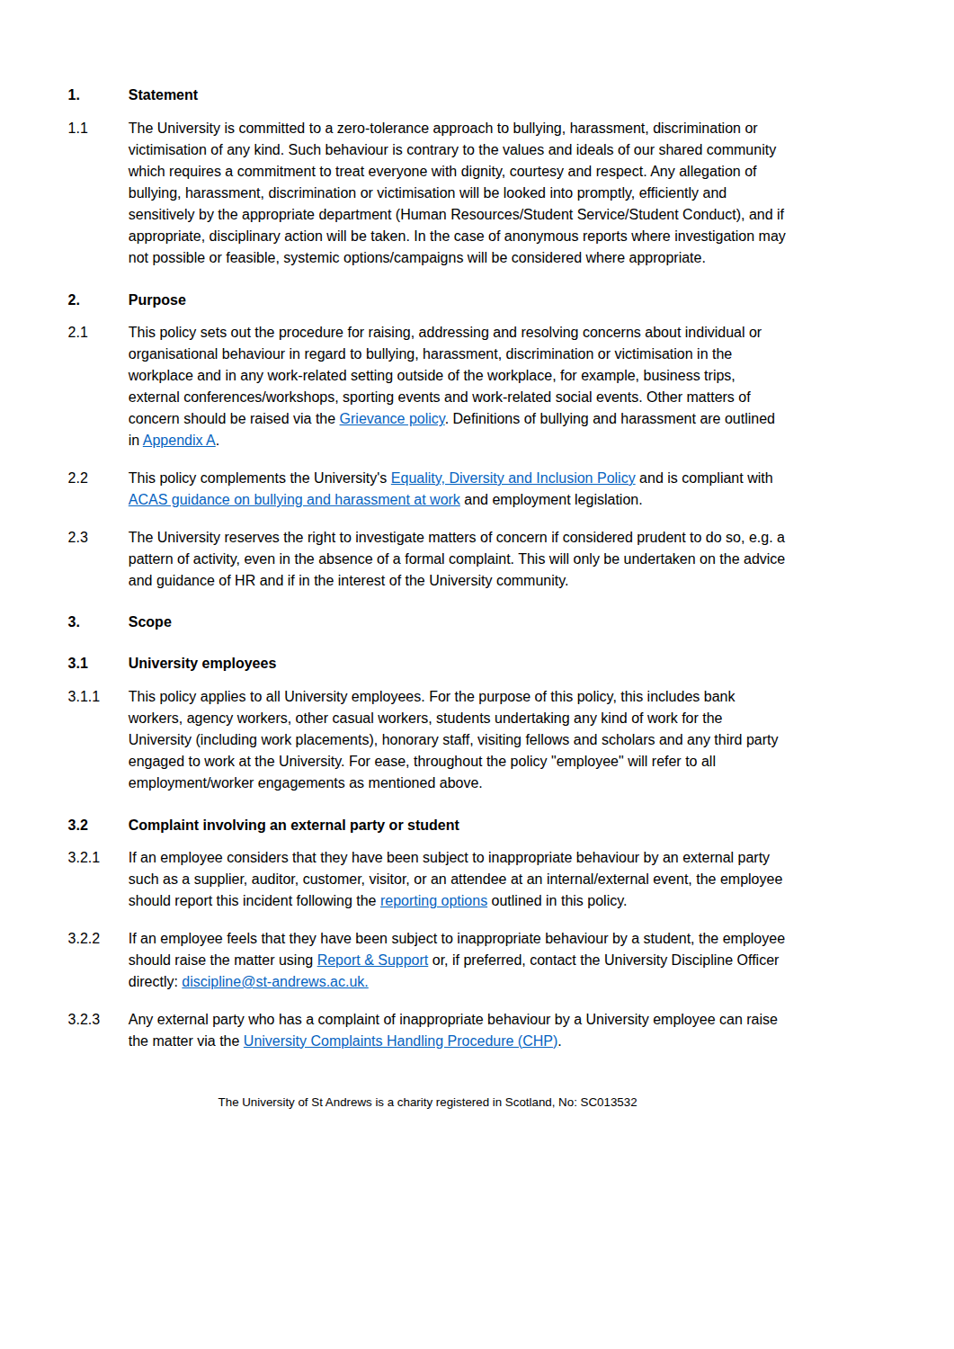1. Statement
1.1 The University is committed to a zero-tolerance approach to bullying, harassment, discrimination or victimisation of any kind. Such behaviour is contrary to the values and ideals of our shared community which requires a commitment to treat everyone with dignity, courtesy and respect. Any allegation of bullying, harassment, discrimination or victimisation will be looked into promptly, efficiently and sensitively by the appropriate department (Human Resources/Student Service/Student Conduct), and if appropriate, disciplinary action will be taken. In the case of anonymous reports where investigation may not possible or feasible, systemic options/campaigns will be considered where appropriate.
2. Purpose
2.1 This policy sets out the procedure for raising, addressing and resolving concerns about individual or organisational behaviour in regard to bullying, harassment, discrimination or victimisation in the workplace and in any work-related setting outside of the workplace, for example, business trips, external conferences/workshops, sporting events and work-related social events. Other matters of concern should be raised via the Grievance policy. Definitions of bullying and harassment are outlined in Appendix A.
2.2 This policy complements the University's Equality, Diversity and Inclusion Policy and is compliant with ACAS guidance on bullying and harassment at work and employment legislation.
2.3 The University reserves the right to investigate matters of concern if considered prudent to do so, e.g. a pattern of activity, even in the absence of a formal complaint. This will only be undertaken on the advice and guidance of HR and if in the interest of the University community.
3. Scope
3.1 University employees
3.1.1 This policy applies to all University employees. For the purpose of this policy, this includes bank workers, agency workers, other casual workers, students undertaking any kind of work for the University (including work placements), honorary staff, visiting fellows and scholars and any third party engaged to work at the University. For ease, throughout the policy "employee" will refer to all employment/worker engagements as mentioned above.
3.2 Complaint involving an external party or student
3.2.1 If an employee considers that they have been subject to inappropriate behaviour by an external party such as a supplier, auditor, customer, visitor, or an attendee at an internal/external event, the employee should report this incident following the reporting options outlined in this policy.
3.2.2 If an employee feels that they have been subject to inappropriate behaviour by a student, the employee should raise the matter using Report & Support or, if preferred, contact the University Discipline Officer directly: discipline@st-andrews.ac.uk.
3.2.3 Any external party who has a complaint of inappropriate behaviour by a University employee can raise the matter via the University Complaints Handling Procedure (CHP).
The University of St Andrews is a charity registered in Scotland, No: SC013532